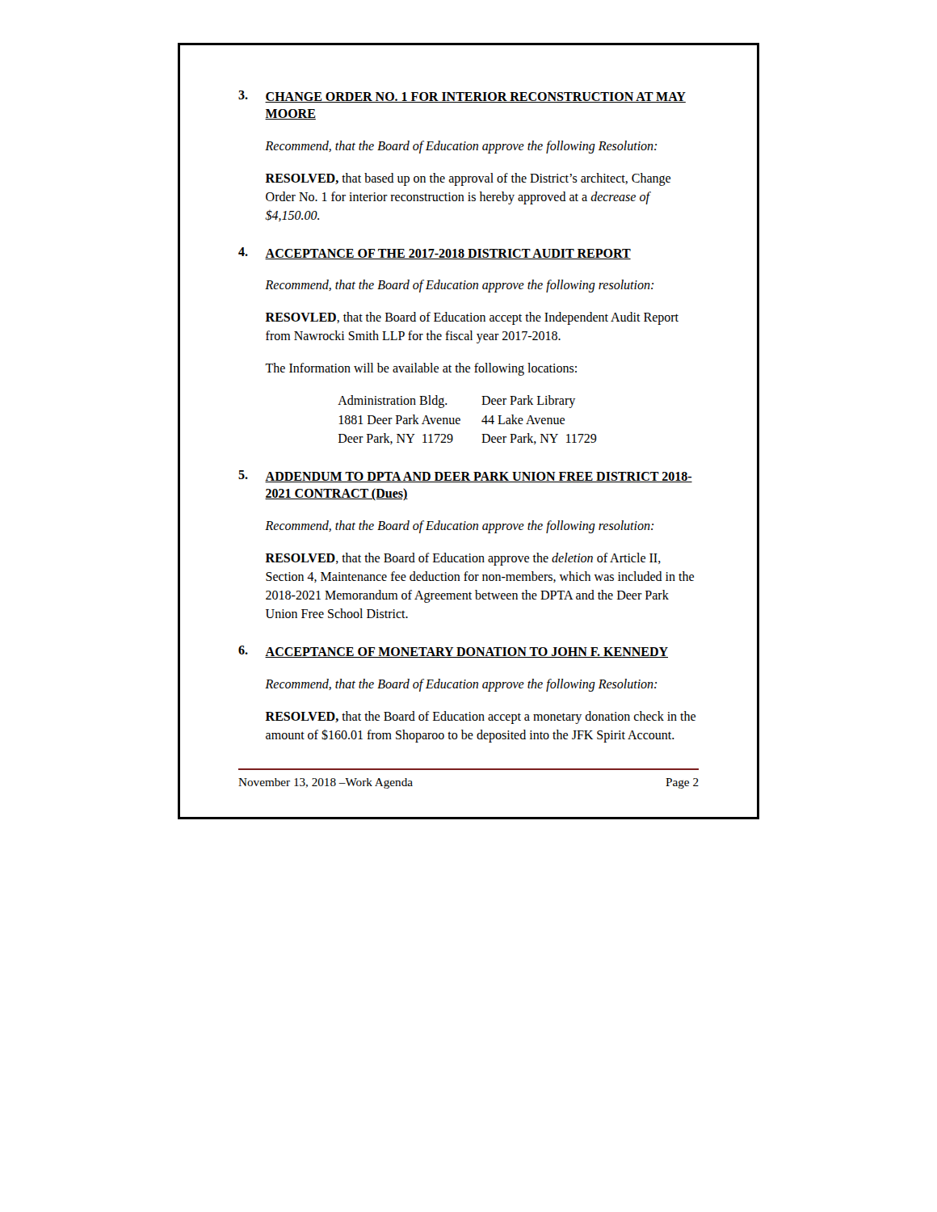3. CHANGE ORDER NO. 1 FOR INTERIOR RECONSTRUCTION AT MAY MOORE
Recommend, that the Board of Education approve the following Resolution:
RESOLVED, that based up on the approval of the District’s architect, Change Order No. 1 for interior reconstruction is hereby approved at a decrease of $4,150.00.
4. ACCEPTANCE OF THE 2017-2018 DISTRICT AUDIT REPORT
Recommend, that the Board of Education approve the following resolution:
RESOVLED, that the Board of Education accept the Independent Audit Report from Nawrocki Smith LLP for the fiscal year 2017-2018.
The Information will be available at the following locations:
| Administration Bldg. | Deer Park Library |
| 1881 Deer Park Avenue | 44 Lake Avenue |
| Deer Park, NY 11729 | Deer Park, NY 11729 |
5. ADDENDUM TO DPTA AND DEER PARK UNION FREE DISTRICT 2018-2021 CONTRACT (Dues)
Recommend, that the Board of Education approve the following resolution:
RESOLVED, that the Board of Education approve the deletion of Article II, Section 4, Maintenance fee deduction for non-members, which was included in the 2018-2021 Memorandum of Agreement between the DPTA and the Deer Park Union Free School District.
6. ACCEPTANCE OF MONETARY DONATION TO JOHN F. KENNEDY
Recommend, that the Board of Education approve the following Resolution:
RESOLVED, that the Board of Education accept a monetary donation check in the amount of $160.01 from Shoparoo to be deposited into the JFK Spirit Account.
November 13, 2018 –Work Agenda Page 2